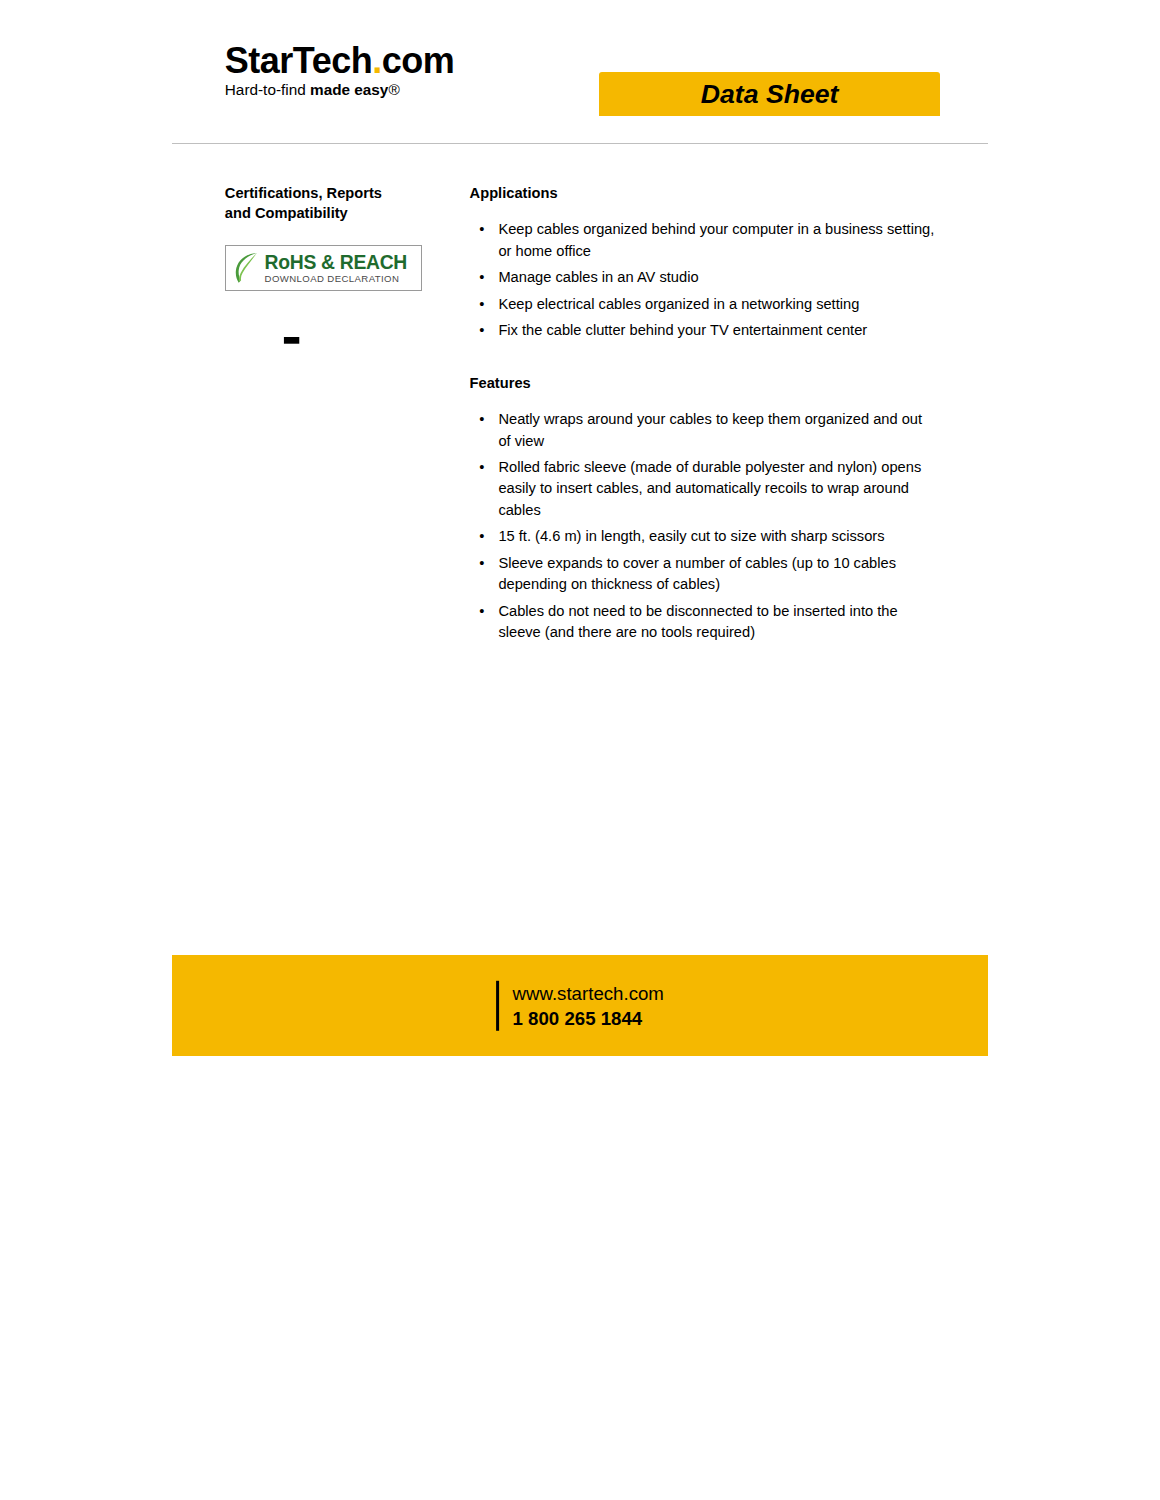StarTech. com
Hard-to-find made easy®
Data Sheet
Certifications, Reports
and Compatibility
RoHS & REACH
DOWNLOAD DECLARATION
Applications
Keep cables organized behind your computer in a business setting, or home office
Manage cables in an AV studio
Keep electrical cables organized in a networking setting
Fix the cable clutter behind your TV entertainment center
Features
Neatly wraps around your cables to keep them organized and out of view
Rolled fabric sleeve (made of durable polyester and nylon) opens easily to insert cables, and automatically recoils to wrap around cables
15 ft. (4.6 m) in length, easily cut to size with sharp scissors
Sleeve expands to cover a number of cables (up to 10 cables depending on thickness of cables)
Cables do not need to be disconnected to be inserted into the sleeve (and there are no tools required)
www.startech.com
1 800 265 1844